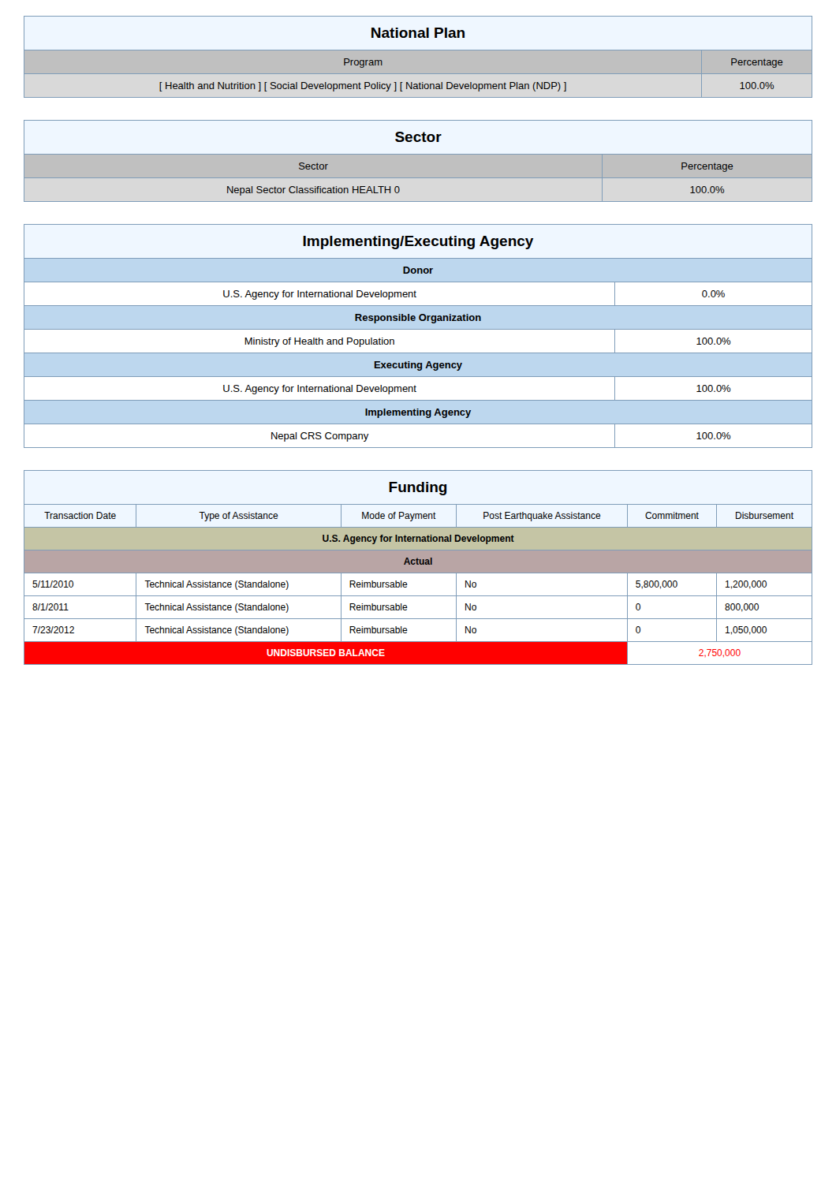National Plan
| Program | Percentage |
| --- | --- |
| [ Health and Nutrition ] [ Social Development Policy ] [ National Development Plan (NDP) ] | 100.0% |
Sector
| Sector | Percentage |
| --- | --- |
| Nepal Sector Classification HEALTH 0 | 100.0% |
Implementing/Executing Agency
| Donor |
| U.S. Agency for International Development | 0.0% |
| Responsible Organization |
| Ministry of Health and Population | 100.0% |
| Executing Agency |
| U.S. Agency for International Development | 100.0% |
| Implementing Agency |
| Nepal CRS Company | 100.0% |
Funding
| Transaction Date | Type of Assistance | Mode of Payment | Post Earthquake Assistance | Commitment | Disbursement |
| --- | --- | --- | --- | --- | --- |
| U.S. Agency for International Development |
| Actual |
| 5/11/2010 | Technical Assistance (Standalone) | Reimbursable | No | 5,800,000 | 1,200,000 |
| 8/1/2011 | Technical Assistance (Standalone) | Reimbursable | No | 0 | 800,000 |
| 7/23/2012 | Technical Assistance (Standalone) | Reimbursable | No | 0 | 1,050,000 |
| UNDISBURSED BALANCE | 2,750,000 |